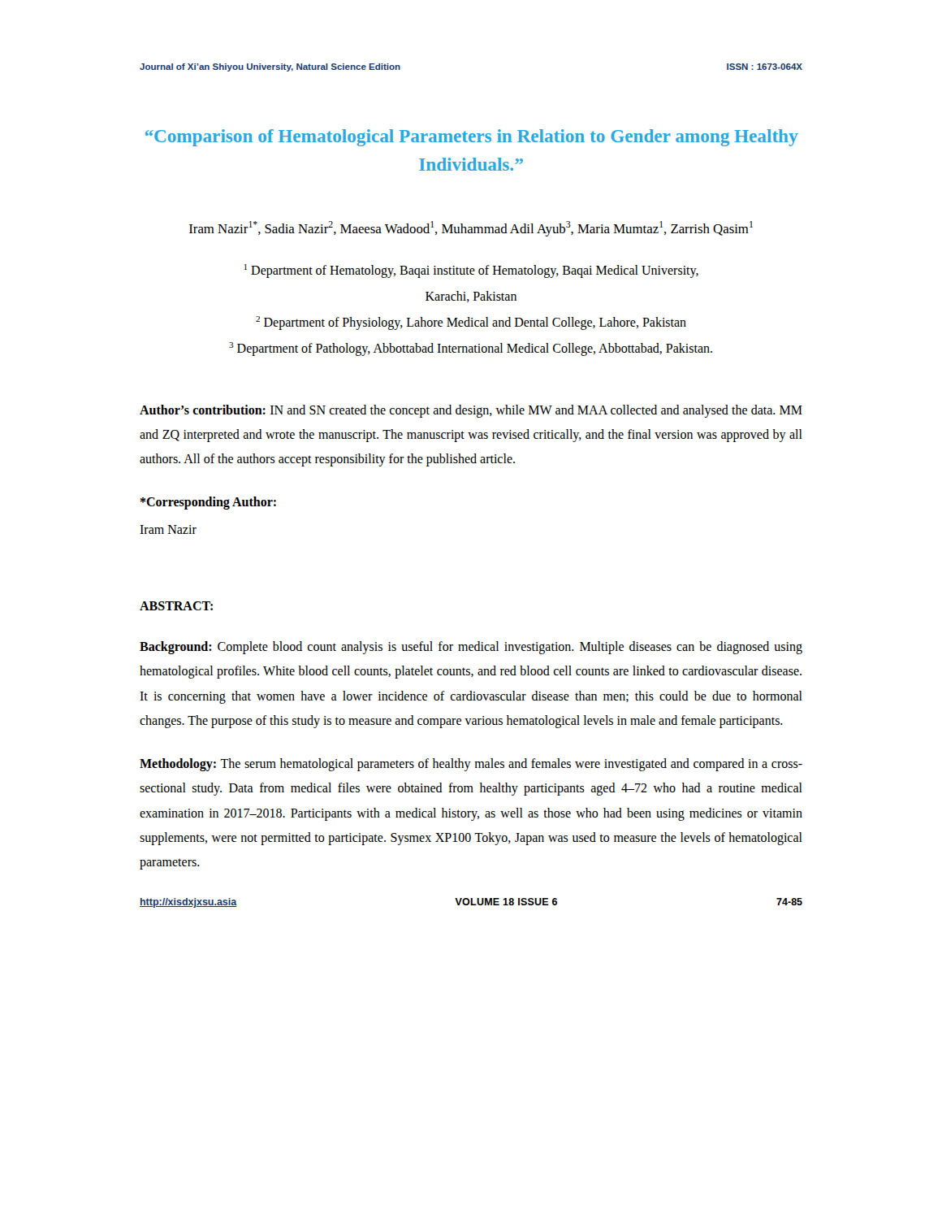Journal of Xi’an Shiyou University, Natural Science Edition ISSN : 1673-064X
“Comparison of Hematological Parameters in Relation to Gender among Healthy Individuals.”
Iram Nazir1*, Sadia Nazir2, Maeesa Wadood1, Muhammad Adil Ayub3, Maria Mumtaz1, Zarrish Qasim1
1 Department of Hematology, Baqai institute of Hematology, Baqai Medical University,
Karachi, Pakistan
2 Department of Physiology, Lahore Medical and Dental College, Lahore, Pakistan
3 Department of Pathology, Abbottabad International Medical College, Abbottabad, Pakistan.
Author’s contribution: IN and SN created the concept and design, while MW and MAA collected and analysed the data. MM and ZQ interpreted and wrote the manuscript. The manuscript was revised critically, and the final version was approved by all authors. All of the authors accept responsibility for the published article.
*Corresponding Author:
Iram Nazir
ABSTRACT:
Background: Complete blood count analysis is useful for medical investigation. Multiple diseases can be diagnosed using hematological profiles. White blood cell counts, platelet counts, and red blood cell counts are linked to cardiovascular disease. It is concerning that women have a lower incidence of cardiovascular disease than men; this could be due to hormonal changes. The purpose of this study is to measure and compare various hematological levels in male and female participants.
Methodology: The serum hematological parameters of healthy males and females were investigated and compared in a cross-sectional study. Data from medical files were obtained from healthy participants aged 4–72 who had a routine medical examination in 2017–2018. Participants with a medical history, as well as those who had been using medicines or vitamin supplements, were not permitted to participate. Sysmex XP100 Tokyo, Japan was used to measure the levels of hematological parameters.
http://xisdxjxsu.asia VOLUME 18 ISSUE 6 74-85